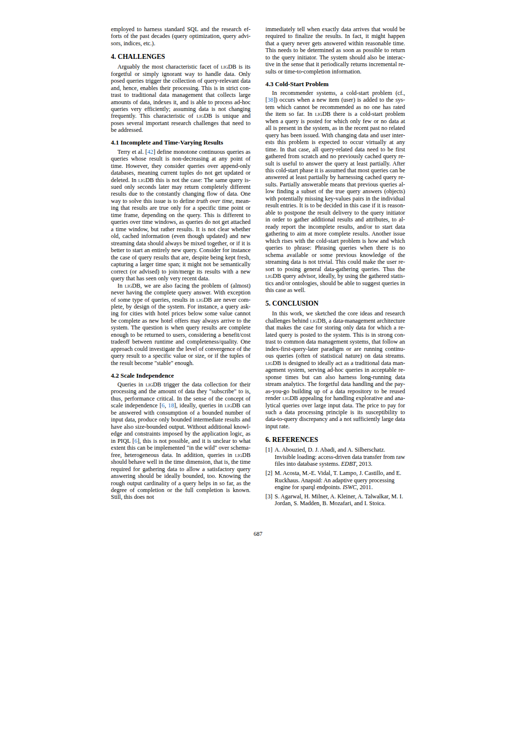employed to harness standard SQL and the research efforts of the past decades (query optimization, query advisors, indices, etc.).
4. CHALLENGES
Arguably the most characteristic facet of ligDB is its forgetful or simply ignorant way to handle data. Only posed queries trigger the collection of query-relevant data and, hence, enables their processing. This is in strict contrast to traditional data management that collects large amounts of data, indexes it, and is able to process ad-hoc queries very efficiently; assuming data is not changing frequently. This characteristic of ligDB is unique and poses several important research challenges that need to be addressed.
4.1 Incomplete and Time-Varying Results
Terry et al. [42] define monotone continuous queries as queries whose result is non-decreasing at any point of time. However, they consider queries over append-only databases, meaning current tuples do not get updated or deleted. In ligDB this is not the case: The same query issued only seconds later may return completely different results due to the constantly changing flow of data. One way to solve this issue is to define truth over time, meaning that results are true only for a specific time point or time frame, depending on the query. This is different to queries over time windows, as queries do not get attached a time window, but rather results. It is not clear whether old, cached information (even though updated) and new streaming data should always be mixed together, or if it is better to start an entirely new query. Consider for instance the case of query results that are, despite being kept fresh, capturing a larger time span; it might not be semantically correct (or advised) to join/merge its results with a new query that has seen only very recent data.
In ligDB, we are also facing the problem of (almost) never having the complete query answer. With exception of some type of queries, results in ligDB are never complete, by design of the system. For instance, a query asking for cities with hotel prices below some value cannot be complete as new hotel offers may always arrive to the system. The question is when query results are complete enough to be returned to users, considering a benefit/cost tradeoff between runtime and completeness/quality. One approach could investigate the level of convergence of the query result to a specific value or size, or if the tuples of the result become "stable" enough.
4.2 Scale Independence
Queries in ligDB trigger the data collection for their processing and the amount of data they "subscribe" to is, thus, performance critical. In the sense of the concept of scale independence [6, 18], ideally, queries in ligDB can be answered with consumption of a bounded number of input data, produce only bounded intermediate results and have also size-bounded output. Without additional knowledge and constraints imposed by the application logic, as in PIQL [6], this is not possible, and it is unclear to what extent this can be implemented "in the wild" over schema-free, heterogeneous data. In addition, queries in ligDB should behave well in the time dimension, that is, the time required for gathering data to allow a satisfactory query answering should be ideally bounded, too. Knowing the rough output cardinality of a query helps in so far, as the degree of completion or the full completion is known. Still, this does not
immediately tell when exactly data arrives that would be required to finalize the results. In fact, it might happen that a query never gets answered within reasonable time. This needs to be determined as soon as possible to return to the query initiator. The system should also be interactive in the sense that it periodically returns incremental results or time-to-completion information.
4.3 Cold-Start Problem
In recommender systems, a cold-start problem (cf., [38]) occurs when a new item (user) is added to the system which cannot be recommended as no one has rated the item so far. In ligDB there is a cold-start problem when a query is posted for which only few or no data at all is present in the system, as in the recent past no related query has been issued. With changing data and user interests this problem is expected to occur virtually at any time. In that case, all query-related data need to be first gathered from scratch and no previously cached query result is useful to answer the query at least partially. After this cold-start phase it is assumed that most queries can be answered at least partially by harnessing cached query results. Partially answerable means that previous queries allow finding a subset of the true query answers (objects) with potentially missing key-values pairs in the individual result entries. It is to be decided in this case if it is reasonable to postpone the result delivery to the query initiator in order to gather additional results and attributes, to already report the incomplete results, and/or to start data gathering to aim at more complete results. Another issue which rises with the cold-start problem is how and which queries to phrase: Phrasing queries when there is no schema available or some previous knowledge of the streaming data is not trivial. This could make the user resort to posing general data-gathering queries. Thus the ligDB query advisor, ideally, by using the gathered statistics and/or ontologies, should be able to suggest queries in this case as well.
5. CONCLUSION
In this work, we sketched the core ideas and research challenges behind ligDB, a data-management architecture that makes the case for storing only data for which a related query is posted to the system. This is in strong contrast to common data management systems, that follow an index-first-query-later paradigm or are running continuous queries (often of statistical nature) on data streams. ligDB is designed to ideally act as a traditional data management system, serving ad-hoc queries in acceptable response times but can also harness long-running data stream analytics. The forgetful data handling and the pay-as-you-go building up of a data repository to be reused render ligDB appealing for handling explorative and analytical queries over large input data. The price to pay for such a data processing principle is its susceptibility to data-to-query discrepancy and a not sufficiently large data input rate.
6. REFERENCES
A. Abouzied, D. J. Abadi, and A. Silberschatz. Invisible loading: access-driven data transfer from raw files into database systems. EDBT, 2013.
M. Acosta, M.-E. Vidal, T. Lampo, J. Castillo, and E. Ruckhaus. Anapsid: An adaptive query processing engine for sparql endpoints. ISWC, 2011.
S. Agarwal, H. Milner, A. Kleiner, A. Talwalkar, M. I. Jordan, S. Madden, B. Mozafari, and I. Stoica.
687